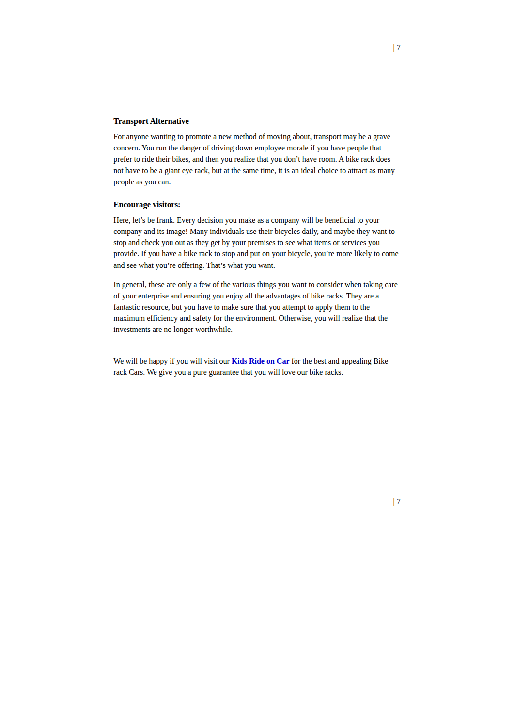| 7
Transport Alternative
For anyone wanting to promote a new method of moving about, transport may be a grave concern. You run the danger of driving down employee morale if you have people that prefer to ride their bikes, and then you realize that you don’t have room. A bike rack does not have to be a giant eye rack, but at the same time, it is an ideal choice to attract as many people as you can.
Encourage visitors:
Here, let’s be frank. Every decision you make as a company will be beneficial to your company and its image! Many individuals use their bicycles daily, and maybe they want to stop and check you out as they get by your premises to see what items or services you provide. If you have a bike rack to stop and put on your bicycle, you’re more likely to come and see what you’re offering. That’s what you want.
In general, these are only a few of the various things you want to consider when taking care of your enterprise and ensuring you enjoy all the advantages of bike racks. They are a fantastic resource, but you have to make sure that you attempt to apply them to the maximum efficiency and safety for the environment. Otherwise, you will realize that the investments are no longer worthwhile.
We will be happy if you will visit our Kids Ride on Car for the best and appealing Bike rack Cars. We give you a pure guarantee that you will love our bike racks.
| 7